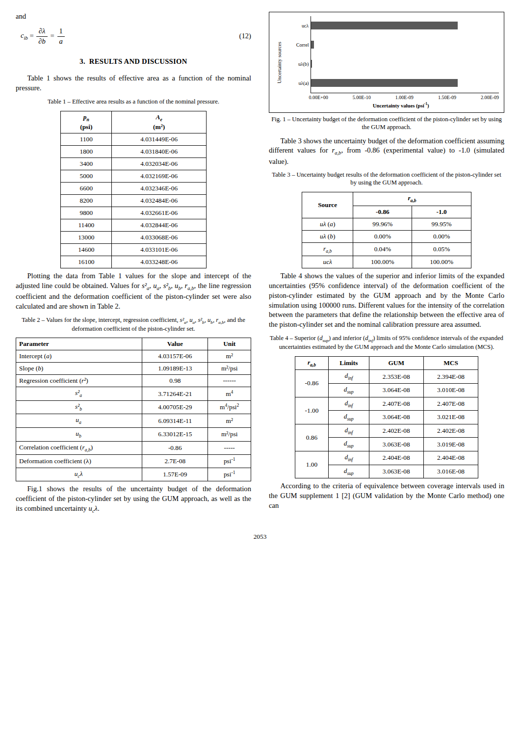and
cib = ∂λ∂b = 1 a
(12)
3. RESULTS AND DISCUSSION
Table 1 shows the results of effective area as a function of the nominal pressure.
Table 1 – Effective area results as a function of the nominal pressure.
| p n (psi) | A e (m²) |
| --- | --- |
| 1100 | 4.031449E-06 |
| 1800 | 4.031840E-06 |
| 3400 | 4.032034E-06 |
| 5000 | 4.032169E-06 |
| 6600 | 4.032346E-06 |
| 8200 | 4.032484E-06 |
| 9800 | 4.032661E-06 |
| 11400 | 4.032844E-06 |
| 13000 | 4.033068E-06 |
| 14600 | 4.033101E-06 |
| 16100 | 4.033248E-06 |
Plotting the data from Table 1 values for the slope and intercept of the adjusted line could be obtained. Values for s²a, ua, s²b, ub, ra,b, the line regression coefficient and the deformation coefficient of the piston-cylinder set were also calculated and are shown in Table 2.
Table 2 – Values for the slope, intercept, regression coefficient, s²a, ua, s²b, ub, ra,b, and the deformation coefficient of the piston-cylinder set.
| Parameter | Value | Unit |
| --- | --- | --- |
| Intercept ( a ) | 4.03157E-06 | m² |
| Slope ( b ) | 1.09189E-13 | m²/psi |
| Regression coefficient ( r² ) | 0.98 | ------ |
| s² a | 3.71264E-21 | m 4 |
| s² b | 4.00705E-29 | m 4 /psi 2 |
| u a | 6.09314E-11 | m² |
| u b | 6.33012E-15 | m²/psi |
| Correlation coefficient ( r a,b ) | -0.86 | ----- |
| Deformation coefficient ( λ ) | 2.7E-08 | psi -1 |
| u c λ | 1.57E-09 | psi -1 |
Fig.1 shows the results of the uncertainty budget of the deformation coefficient of the piston-cylinder set by using the GUM approach, as well as the its combined uncertainty uc λ.
Uncertainty sources
ucλ
Correl
uλ(b)
uλ(a)
0.00E+00 5.00E-10 1.00E-09 1.50E-09 2.00E-09
Uncertainty values (psi-1)
Fig. 1 – Uncertainty budget of the deformation coefficient of the piston-cylinder set by using the GUM approach.
Table 3 shows the uncertainty budget of the deformation coefficient assuming different values for ra,b, from -0.86 (experimental value) to -1.0 (simulated value).
Table 3 – Uncertainty budget results of the deformation coefficient of the piston-cylinder set by using the GUM approach.
| Source | r a,b |
| --- | --- |
| -0.86 | -1.0 |
| u λ ( a ) | 99.96% | 99.95% |
| u λ ( b ) | 0.00% | 0.00% |
| r a,b | 0.04% | 0.05% |
| uc λ | 100.00% | 100.00% |
Table 4 shows the values of the superior and inferior limits of the expanded uncertainties (95% confidence interval) of the deformation coefficient of the piston-cylinder estimated by the GUM approach and by the Monte Carlo simulation using 100000 runs. Different values for the intensity of the correlation between the parameters that define the relationship between the effective area of the piston-cylinder set and the nominal calibration pressure area assumed.
Table 4 – Superior (dsup) and inferior (dinf) limits of 95% confidence intervals of the expanded uncertainties estimated by the GUM approach and the Monte Carlo simulation (MCS).
| r a,b | Limits | GUM | MCS |
| --- | --- | --- | --- |
| -0.86 | d inf | 2.353E-08 | 2.394E-08 |
| d sup | 3.064E-08 | 3.010E-08 |
| -1.00 | d inf | 2.407E-08 | 2.407E-08 |
| d sup | 3.064E-08 | 3.021E-08 |
| 0.86 | d inf | 2.402E-08 | 2.402E-08 |
| d sup | 3.063E-08 | 3.019E-08 |
| 1.00 | d inf | 2.404E-08 | 2.404E-08 |
| d sup | 3.063E-08 | 3.016E-08 |
According to the criteria of equivalence between coverage intervals used in the GUM supplement 1 [2] (GUM validation by the Monte Carlo method) one can
2053